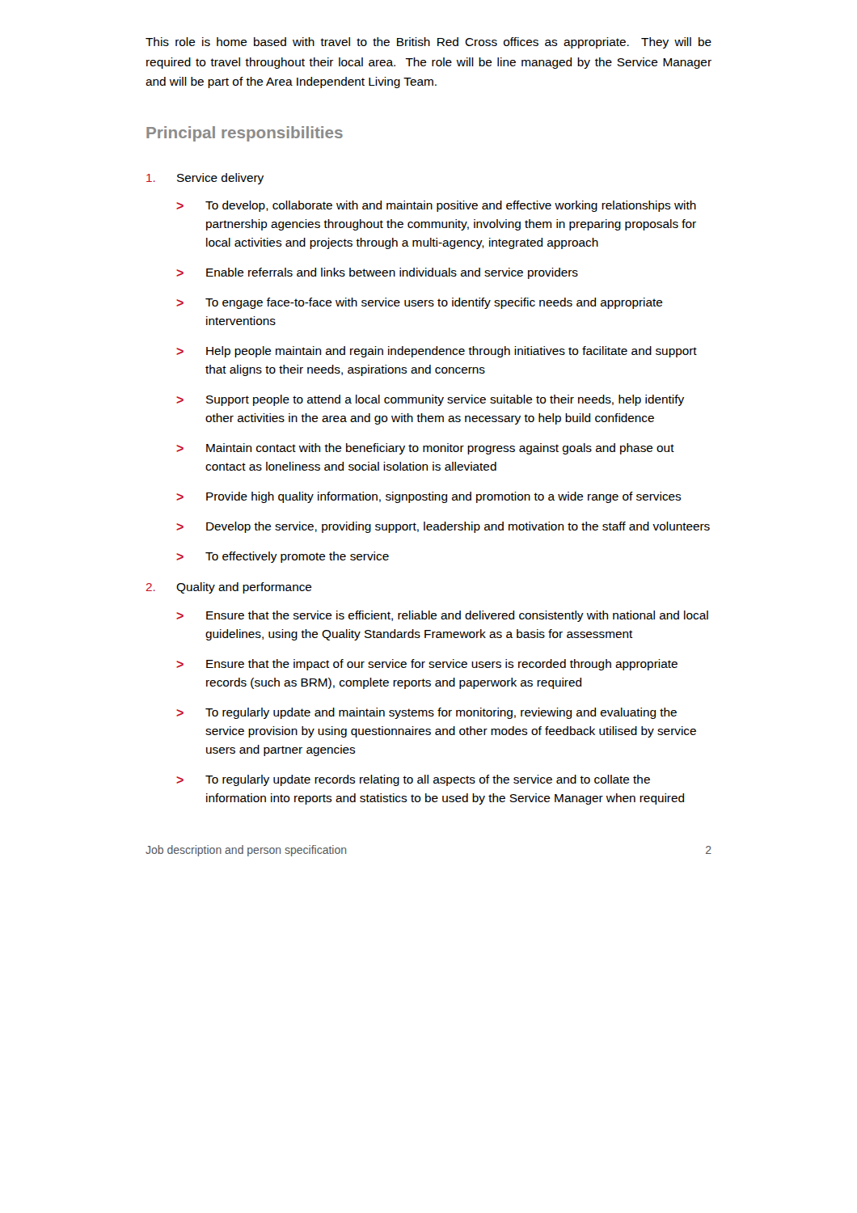This role is home based with travel to the British Red Cross offices as appropriate. They will be required to travel throughout their local area. The role will be line managed by the Service Manager and will be part of the Area Independent Living Team.
Principal responsibilities
Service delivery
To develop, collaborate with and maintain positive and effective working relationships with partnership agencies throughout the community, involving them in preparing proposals for local activities and projects through a multi-agency, integrated approach
Enable referrals and links between individuals and service providers
To engage face-to-face with service users to identify specific needs and appropriate interventions
Help people maintain and regain independence through initiatives to facilitate and support that aligns to their needs, aspirations and concerns
Support people to attend a local community service suitable to their needs, help identify other activities in the area and go with them as necessary to help build confidence
Maintain contact with the beneficiary to monitor progress against goals and phase out contact as loneliness and social isolation is alleviated
Provide high quality information, signposting and promotion to a wide range of services
Develop the service, providing support, leadership and motivation to the staff and volunteers
To effectively promote the service
Quality and performance
Ensure that the service is efficient, reliable and delivered consistently with national and local guidelines, using the Quality Standards Framework as a basis for assessment
Ensure that the impact of our service for service users is recorded through appropriate records (such as BRM), complete reports and paperwork as required
To regularly update and maintain systems for monitoring, reviewing and evaluating the service provision by using questionnaires and other modes of feedback utilised by service users and partner agencies
To regularly update records relating to all aspects of the service and to collate the information into reports and statistics to be used by the Service Manager when required
Job description and person specification 2